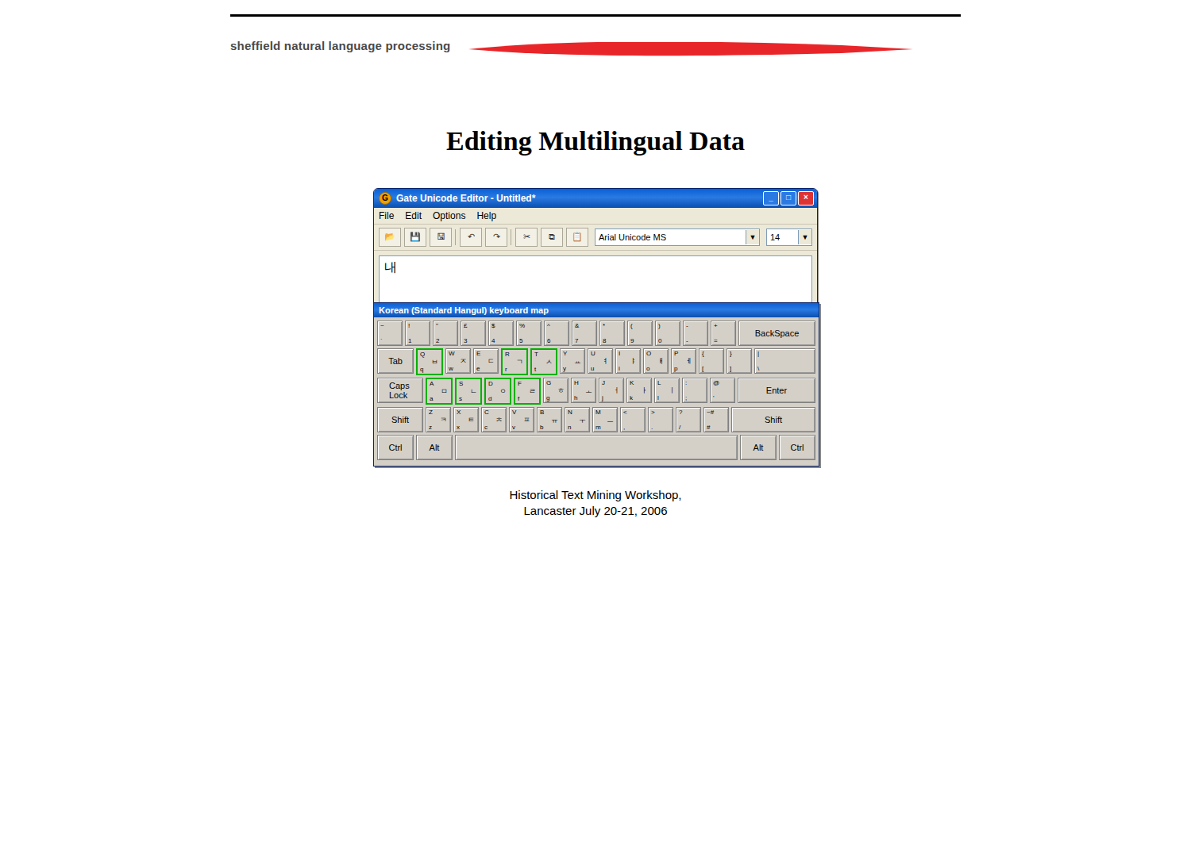sheffield natural language processing
Editing Multilingual Data
G Gate Unicode Editor - Untitled*
_
□
×
File Edit Options Help
📂
💾
🖫
↶
↷
✂
⧉
📋
Arial Unicode MS ▼
14 ▼
내
Korean (Standard Hangul) keyboard map
~`
!1
"2
£3
$4
% 5
^6
&7
*8
(9
) 0
--
+=
BackSpace
Tab
Qqㅂ
Wwㅈ
Eeㄷ
Rrㄱ
Ttㅅ
Yyㅛ
Uuㅕ
Iiㅑ
Ooㅐ
Ppㅔ
{[
}]
|\
Caps Lock
Aaㅁ
Ssㄴ
Ddㅇ
Ffㄹ
Ggㅎ
Hhㅗ
Jjㅓ
Kkㅏ
Llㅣ
:;
@'
Enter
Shift
Zzㅋ
Xxㅌ
Ccㅊ
Vvㅍ
Bbㅠ
Nnㅜ
Mmㅡ
<,
>.
?/
~##
Shift
Ctrl
Alt
Alt
Ctrl
Historical Text Mining Workshop,
Lancaster July 20-21, 2006